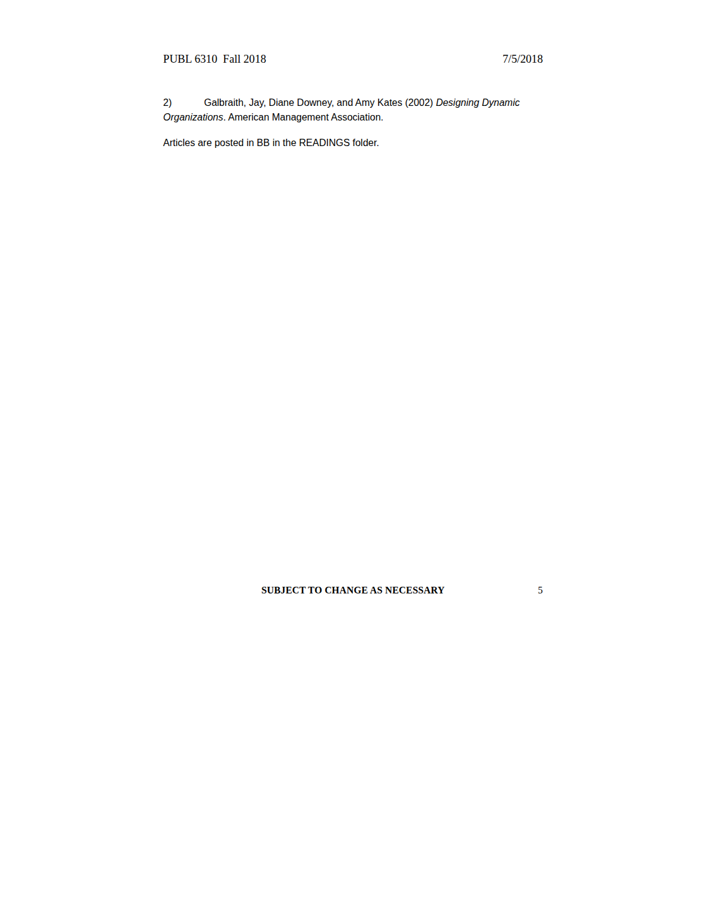PUBL 6310 Fall 2018 7/5/2018
2) Galbraith, Jay, Diane Downey, and Amy Kates (2002) Designing Dynamic Organizations. American Management Association.
Articles are posted in BB in the READINGS folder.
SUBJECT TO CHANGE AS NECESSARY 5